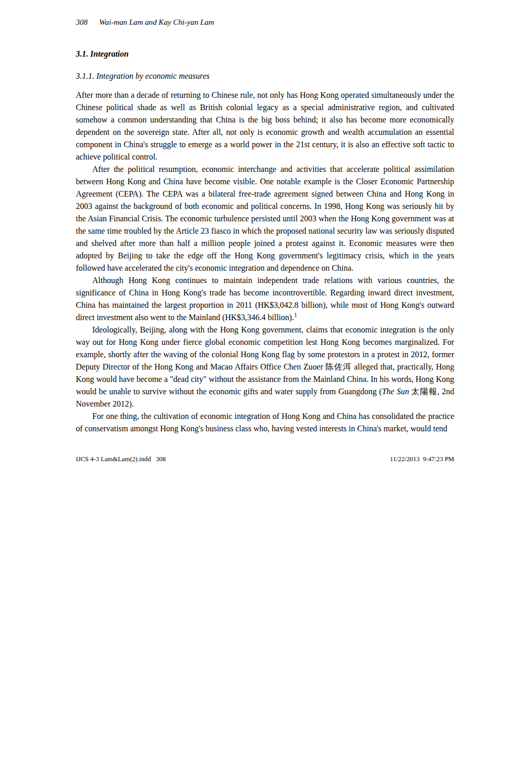308 Wai-man Lam and Kay Chi-yan Lam
3.1. Integration
3.1.1. Integration by economic measures
After more than a decade of returning to Chinese rule, not only has Hong Kong operated simultaneously under the Chinese political shade as well as British colonial legacy as a special administrative region, and cultivated somehow a common understanding that China is the big boss behind; it also has become more economically dependent on the sovereign state. After all, not only is economic growth and wealth accumulation an essential component in China's struggle to emerge as a world power in the 21st century, it is also an effective soft tactic to achieve political control.
After the political resumption, economic interchange and activities that accelerate political assimilation between Hong Kong and China have become visible. One notable example is the Closer Economic Partnership Agreement (CEPA). The CEPA was a bilateral free-trade agreement signed between China and Hong Kong in 2003 against the background of both economic and political concerns. In 1998, Hong Kong was seriously hit by the Asian Financial Crisis. The economic turbulence persisted until 2003 when the Hong Kong government was at the same time troubled by the Article 23 fiasco in which the proposed national security law was seriously disputed and shelved after more than half a million people joined a protest against it. Economic measures were then adopted by Beijing to take the edge off the Hong Kong government's legitimacy crisis, which in the years followed have accelerated the city's economic integration and dependence on China.
Although Hong Kong continues to maintain independent trade relations with various countries, the significance of China in Hong Kong's trade has become incontrovertible. Regarding inward direct investment, China has maintained the largest proportion in 2011 (HK$3,042.8 billion), while most of Hong Kong's outward direct investment also went to the Mainland (HK$3,346.4 billion).1
Ideologically, Beijing, along with the Hong Kong government, claims that economic integration is the only way out for Hong Kong under fierce global economic competition lest Hong Kong becomes marginalized. For example, shortly after the waving of the colonial Hong Kong flag by some protestors in a protest in 2012, former Deputy Director of the Hong Kong and Macao Affairs Office Chen Zuoer 陈佐洱 alleged that, practically, Hong Kong would have become a "dead city" without the assistance from the Mainland China. In his words, Hong Kong would be unable to survive without the economic gifts and water supply from Guangdong (The Sun 太陽報, 2nd November 2012).
For one thing, the cultivation of economic integration of Hong Kong and China has consolidated the practice of conservatism amongst Hong Kong's business class who, having vested interests in China's market, would tend
IJCS 4-3 Lam&Lam(2).indd 308 11/22/2013 9:47:23 PM